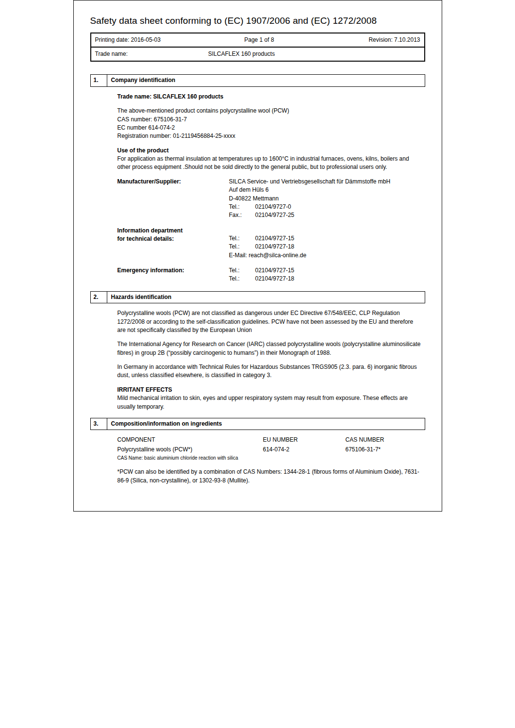Safety data sheet conforming to (EC) 1907/2006 and (EC) 1272/2008
Printing date: 2016-05-03
Page 1 of 8
Revision: 7.10.2013
Trade name:
SILCAFLEX 160 products
1.
Company identification
Trade name: SILCAFLEX 160 products
The above-mentioned product contains polycrystalline wool (PCW)
CAS number: 675106-31-7
EC number 614-074-2
Registration number: 01-2119456884-25-xxxx
Use of the product
For application as thermal insulation at temperatures up to 1600°C in industrial furnaces, ovens, kilns, boilers and other process equipment .Should not be sold directly to the general public, but to professional users only.
| Manufacturer/Supplier: | SILCA Service- und Vertriebsgesellschaft für Dämmstoffe mbH Auf dem Hüls 6 D-40822 Mettmann Tel.: 02104/9727-0 Fax.: 02104/9727-25 |
| Information department for technical details: | Tel.: 02104/9727-15 Tel.: 02104/9727-18 E-Mail: reach@silca-online.de |
| Emergency information: | Tel.: 02104/9727-15 Tel.: 02104/9727-18 |
2.
Hazards identification
Polycrystalline wools (PCW) are not classified as dangerous under EC Directive 67/548/EEC, CLP Regulation 1272/2008 or according to the self-classification guidelines. PCW have not been assessed by the EU and therefore are not specifically classified by the European Union
The International Agency for Research on Cancer (IARC) classed polycrystalline wools (polycrystalline aluminosilicate fibres) in group 2B (“possibly carcinogenic to humans”) in their Monograph of 1988.
In Germany in accordance with Technical Rules for Hazardous Substances TRGS905 (2.3. para. 6) inorganic fibrous dust, unless classified elsewhere, is classified in category 3.
Irritant effects
Mild mechanical irritation to skin, eyes and upper respiratory system may result from exposure. These effects are usually temporary.
3.
Composition/information on ingredients
| COMPONENT | EU NUMBER | CAS NUMBER |
| Polycrystalline wools (PCW*) | 614-074-2 | 675106-31-7* |
| CAS Name: basic aluminium chloride reaction with silica | | |
*PCW can also be identified by a combination of CAS Numbers: 1344-28-1 (fibrous forms of Aluminium Oxide), 7631-86-9 (Silica, non-crystalline), or 1302-93-8 (Mullite).